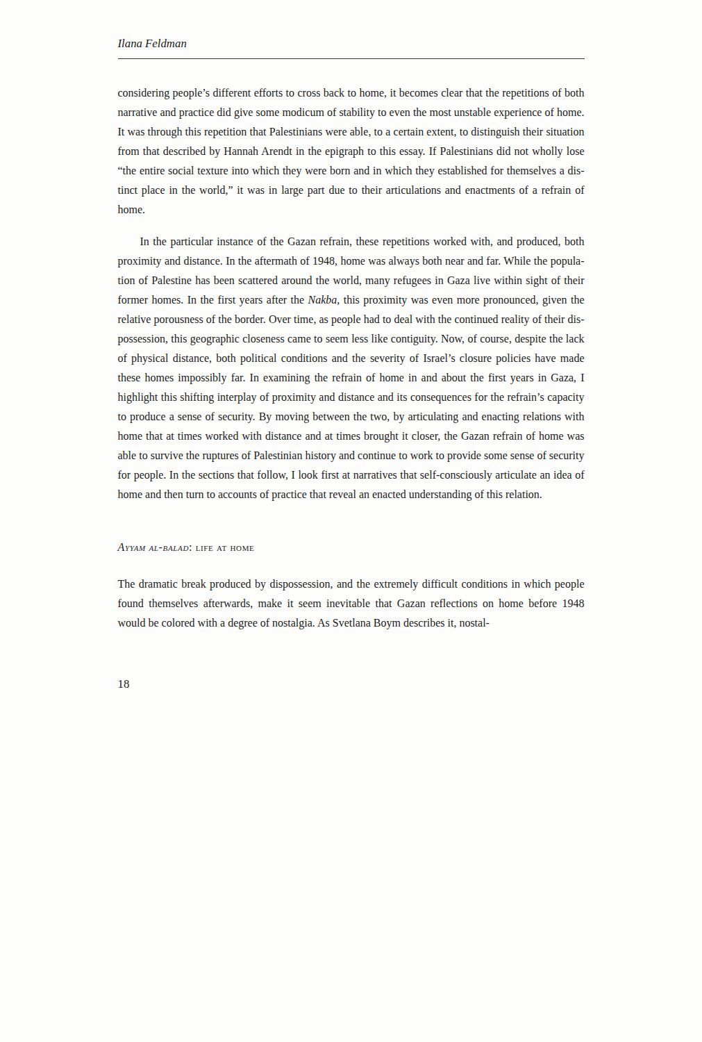Ilana Feldman
considering people’s different efforts to cross back to home, it becomes clear that the repetitions of both narrative and practice did give some modicum of stability to even the most unstable experience of home. It was through this repetition that Palestinians were able, to a certain extent, to distinguish their situation from that described by Hannah Arendt in the epigraph to this essay. If Palestinians did not wholly lose “the entire social texture into which they were born and in which they established for themselves a distinct place in the world,” it was in large part due to their articulations and enactments of a refrain of home.
In the particular instance of the Gazan refrain, these repetitions worked with, and produced, both proximity and distance. In the aftermath of 1948, home was always both near and far. While the population of Palestine has been scattered around the world, many refugees in Gaza live within sight of their former homes. In the first years after the Nakba, this proximity was even more pronounced, given the relative porousness of the border. Over time, as people had to deal with the continued reality of their dispossession, this geographic closeness came to seem less like contiguity. Now, of course, despite the lack of physical distance, both political conditions and the severity of Israel’s closure policies have made these homes impossibly far. In examining the refrain of home in and about the first years in Gaza, I highlight this shifting interplay of proximity and distance and its consequences for the refrain’s capacity to produce a sense of security. By moving between the two, by articulating and enacting relations with home that at times worked with distance and at times brought it closer, the Gazan refrain of home was able to survive the ruptures of Palestinian history and continue to work to provide some sense of security for people. In the sections that follow, I look first at narratives that self-consciously articulate an idea of home and then turn to accounts of practice that reveal an enacted understanding of this relation.
Ayyam al-balad: life at home
The dramatic break produced by dispossession, and the extremely difficult conditions in which people found themselves afterwards, make it seem inevitable that Gazan reflections on home before 1948 would be colored with a degree of nostalgia. As Svetlana Boym describes it, nostal-
18